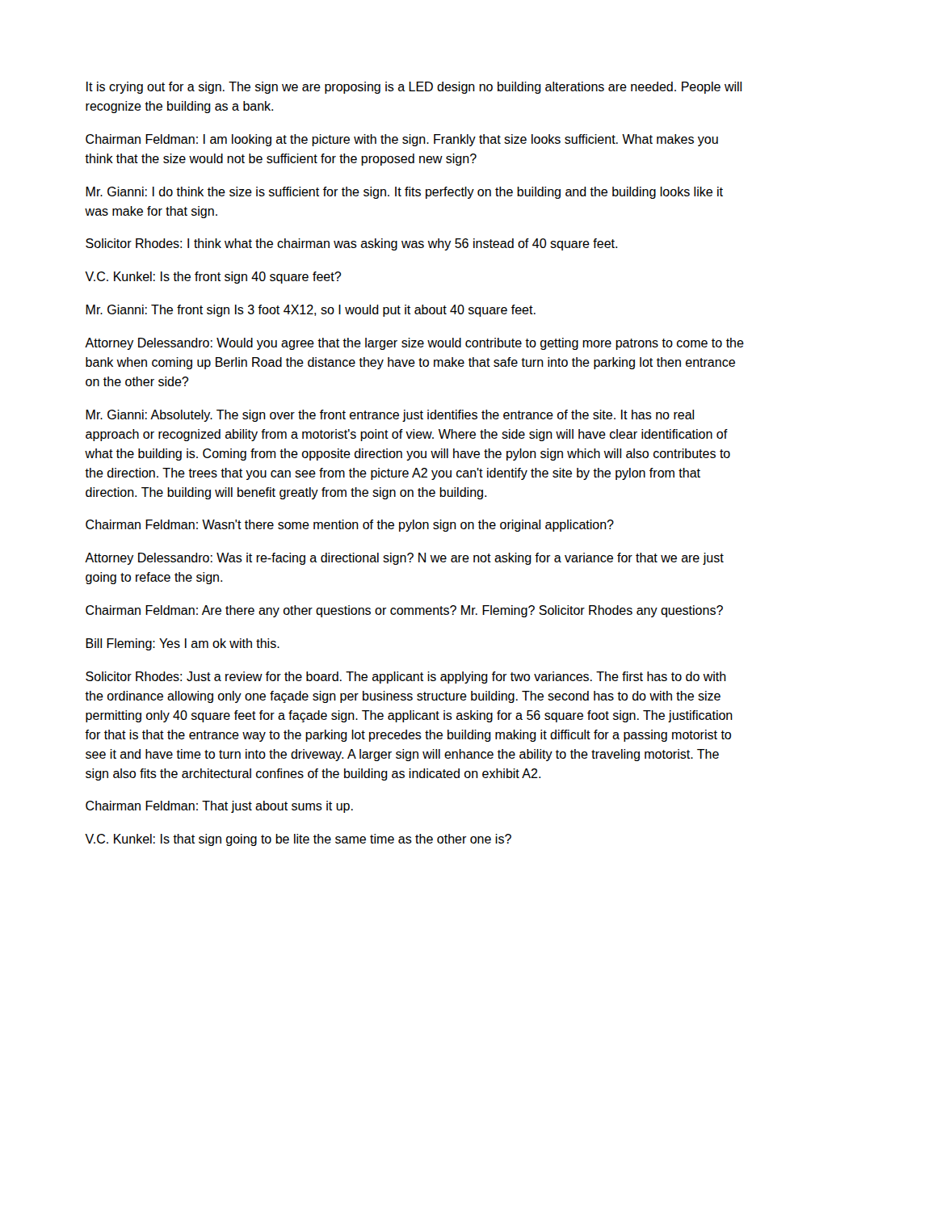It is crying out for a sign. The sign we are proposing is a LED design no building alterations are needed. People will recognize the building as a bank.
Chairman Feldman: I am looking at the picture with the sign. Frankly that size looks sufficient. What makes you think that the size would not be sufficient for the proposed new sign?
Mr. Gianni: I do think the size is sufficient for the sign. It fits perfectly on the building and the building looks like it was make for that sign.
Solicitor Rhodes: I think what the chairman was asking was why 56 instead of 40 square feet.
V.C. Kunkel: Is the front sign 40 square feet?
Mr. Gianni: The front sign Is 3 foot 4X12, so I would put it about 40 square feet.
Attorney Delessandro: Would you agree that the larger size would contribute to getting more patrons to come to the bank when coming up Berlin Road the distance they have to make that safe turn into the parking lot then entrance on the other side?
Mr. Gianni: Absolutely. The sign over the front entrance just identifies the entrance of the site. It has no real approach or recognized ability from a motorist's point of view. Where the side sign will have clear identification of what the building is. Coming from the opposite direction you will have the pylon sign which will also contributes to the direction. The trees that you can see from the picture A2 you can't identify the site by the pylon from that direction. The building will benefit greatly from the sign on the building.
Chairman Feldman: Wasn't there some mention of the pylon sign on the original application?
Attorney Delessandro: Was it re-facing a directional sign? N we are not asking for a variance for that we are just going to reface the sign.
Chairman Feldman: Are there any other questions or comments? Mr. Fleming? Solicitor Rhodes any questions?
Bill Fleming: Yes I am ok with this.
Solicitor Rhodes: Just a review for the board. The applicant is applying for two variances. The first has to do with the ordinance allowing only one façade sign per business structure building. The second has to do with the size permitting only 40 square feet for a façade sign. The applicant is asking for a 56 square foot sign. The justification for that is that the entrance way to the parking lot precedes the building making it difficult for a passing motorist to see it and have time to turn into the driveway. A larger sign will enhance the ability to the traveling motorist. The sign also fits the architectural confines of the building as indicated on exhibit A2.
Chairman Feldman: That just about sums it up.
V.C. Kunkel: Is that sign going to be lite the same time as the other one is?